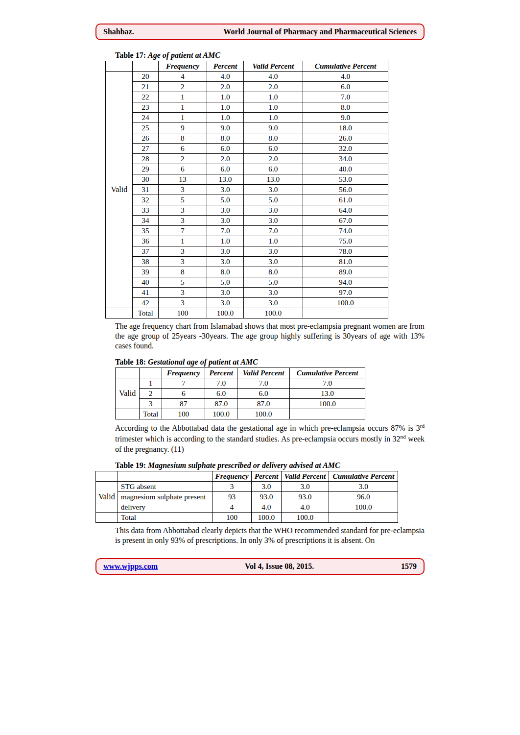Shahbaz.
World Journal of Pharmacy and Pharmaceutical Sciences
Table 17: Age of patient at AMC
| | | Frequency | Percent | Valid Percent | Cumulative Percent |
| Valid | 20 | 4 | 4.0 | 4.0 | 4.0 |
| 21 | 2 | 2.0 | 2.0 | 6.0 |
| 22 | 1 | 1.0 | 1.0 | 7.0 |
| 23 | 1 | 1.0 | 1.0 | 8.0 |
| 24 | 1 | 1.0 | 1.0 | 9.0 |
| 25 | 9 | 9.0 | 9.0 | 18.0 |
| 26 | 8 | 8.0 | 8.0 | 26.0 |
| 27 | 6 | 6.0 | 6.0 | 32.0 |
| 28 | 2 | 2.0 | 2.0 | 34.0 |
| 29 | 6 | 6.0 | 6.0 | 40.0 |
| 30 | 13 | 13.0 | 13.0 | 53.0 |
| 31 | 3 | 3.0 | 3.0 | 56.0 |
| 32 | 5 | 5.0 | 5.0 | 61.0 |
| 33 | 3 | 3.0 | 3.0 | 64.0 |
| 34 | 3 | 3.0 | 3.0 | 67.0 |
| 35 | 7 | 7.0 | 7.0 | 74.0 |
| 36 | 1 | 1.0 | 1.0 | 75.0 |
| 37 | 3 | 3.0 | 3.0 | 78.0 |
| 38 | 3 | 3.0 | 3.0 | 81.0 |
| 39 | 8 | 8.0 | 8.0 | 89.0 |
| 40 | 5 | 5.0 | 5.0 | 94.0 |
| 41 | 3 | 3.0 | 3.0 | 97.0 |
| 42 | 3 | 3.0 | 3.0 | 100.0 |
| | Total | 100 | 100.0 | 100.0 | |
The age frequency chart from Islamabad shows that most pre-eclampsia pregnant women are from the age group of 25years -30years. The age group highly suffering is 30years of age with 13% cases found.
Table 18: Gestational age of patient at AMC
| | | Frequency | Percent | Valid Percent | Cumulative Percent |
| Valid | 1 | 7 | 7.0 | 7.0 | 7.0 |
| 2 | 6 | 6.0 | 6.0 | 13.0 |
| 3 | 87 | 87.0 | 87.0 | 100.0 |
| | Total | 100 | 100.0 | 100.0 | |
According to the Abbottabad data the gestational age in which pre-eclampsia occurs 87% is 3rd trimester which is according to the standard studies. As pre-eclampsia occurs mostly in 32nd week of the pregnancy. (11)
Table 19: Magnesium sulphate prescribed or delivery advised at AMC
| | | Frequency | Percent | Valid Percent | Cumulative Percent |
| Valid | STG absent | 3 | 3.0 | 3.0 | 3.0 |
| magnesium sulphate present | 93 | 93.0 | 93.0 | 96.0 |
| delivery | 4 | 4.0 | 4.0 | 100.0 |
| | Total | 100 | 100.0 | 100.0 | |
This data from Abbottabad clearly depicts that the WHO recommended standard for pre-eclampsia is present in only 93% of prescriptions. In only 3% of prescriptions it is absent. On
www.wjpps.com
Vol 4, Issue 08, 2015.
1579